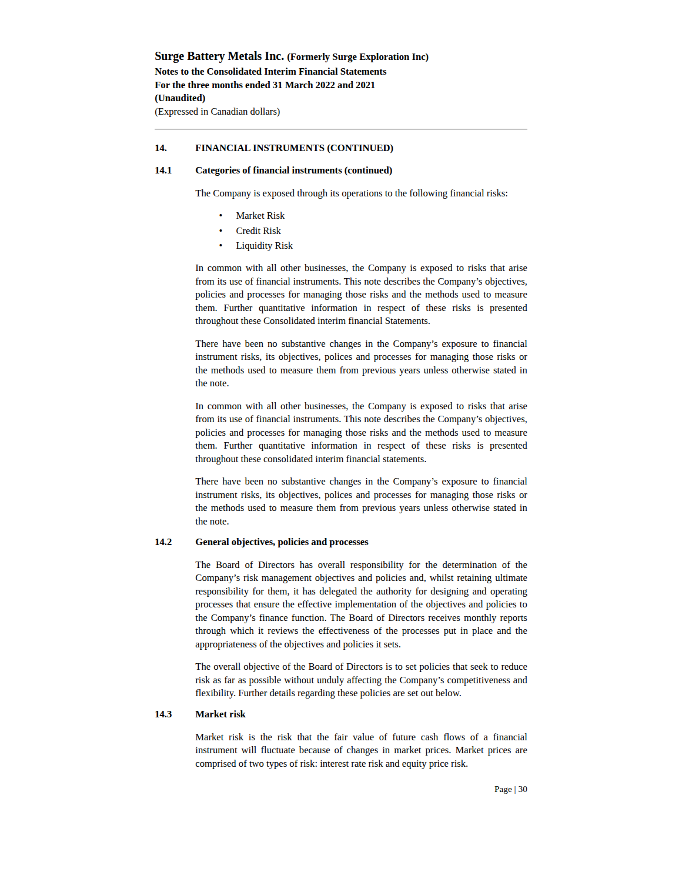Surge Battery Metals Inc. (Formerly Surge Exploration Inc)
Notes to the Consolidated Interim Financial Statements
For the three months ended 31 March 2022 and 2021
(Unaudited)
(Expressed in Canadian dollars)
14. FINANCIAL INSTRUMENTS (CONTINUED)
14.1
Categories of financial instruments (continued)
The Company is exposed through its operations to the following financial risks:
Market Risk
Credit Risk
Liquidity Risk
In common with all other businesses, the Company is exposed to risks that arise from its use of financial instruments. This note describes the Company’s objectives, policies and processes for managing those risks and the methods used to measure them. Further quantitative information in respect of these risks is presented throughout these Consolidated interim financial Statements.
There have been no substantive changes in the Company’s exposure to financial instrument risks, its objectives, polices and processes for managing those risks or the methods used to measure them from previous years unless otherwise stated in the note.
In common with all other businesses, the Company is exposed to risks that arise from its use of financial instruments. This note describes the Company’s objectives, policies and processes for managing those risks and the methods used to measure them. Further quantitative information in respect of these risks is presented throughout these consolidated interim financial statements.
There have been no substantive changes in the Company’s exposure to financial instrument risks, its objectives, polices and processes for managing those risks or the methods used to measure them from previous years unless otherwise stated in the note.
14.2
General objectives, policies and processes
The Board of Directors has overall responsibility for the determination of the Company’s risk management objectives and policies and, whilst retaining ultimate responsibility for them, it has delegated the authority for designing and operating processes that ensure the effective implementation of the objectives and policies to the Company’s finance function. The Board of Directors receives monthly reports through which it reviews the effectiveness of the processes put in place and the appropriateness of the objectives and policies it sets.
The overall objective of the Board of Directors is to set policies that seek to reduce risk as far as possible without unduly affecting the Company’s competitiveness and flexibility. Further details regarding these policies are set out below.
14.3
Market risk
Market risk is the risk that the fair value of future cash flows of a financial instrument will fluctuate because of changes in market prices. Market prices are comprised of two types of risk: interest rate risk and equity price risk.
Page | 30